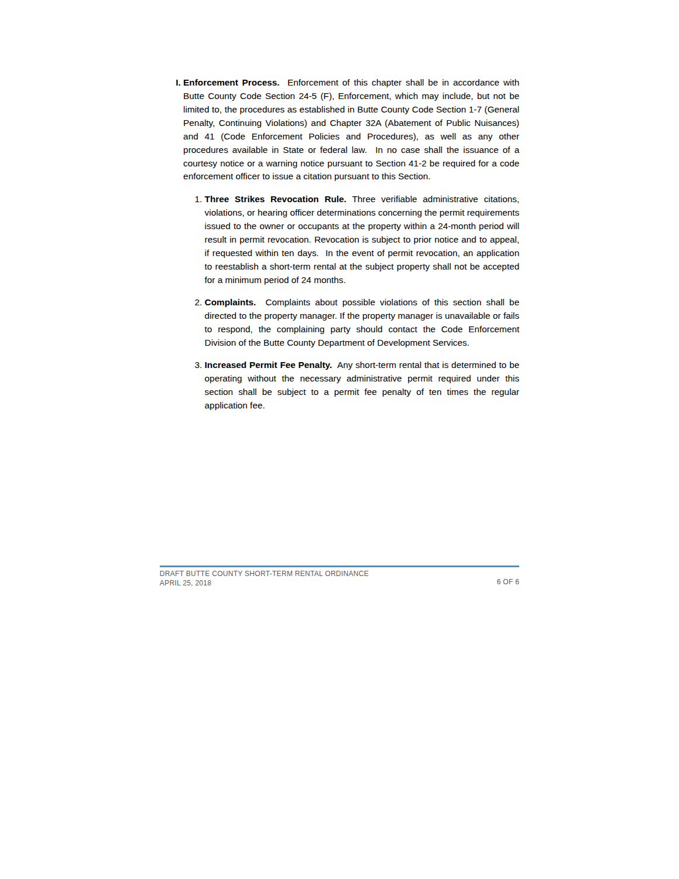Enforcement Process. Enforcement of this chapter shall be in accordance with Butte County Code Section 24-5 (F), Enforcement, which may include, but not be limited to, the procedures as established in Butte County Code Section 1-7 (General Penalty, Continuing Violations) and Chapter 32A (Abatement of Public Nuisances) and 41 (Code Enforcement Policies and Procedures), as well as any other procedures available in State or federal law. In no case shall the issuance of a courtesy notice or a warning notice pursuant to Section 41-2 be required for a code enforcement officer to issue a citation pursuant to this Section.
Three Strikes Revocation Rule. Three verifiable administrative citations, violations, or hearing officer determinations concerning the permit requirements issued to the owner or occupants at the property within a 24-month period will result in permit revocation. Revocation is subject to prior notice and to appeal, if requested within ten days. In the event of permit revocation, an application to reestablish a short-term rental at the subject property shall not be accepted for a minimum period of 24 months.
Complaints. Complaints about possible violations of this section shall be directed to the property manager. If the property manager is unavailable or fails to respond, the complaining party should contact the Code Enforcement Division of the Butte County Department of Development Services.
Increased Permit Fee Penalty. Any short-term rental that is determined to be operating without the necessary administrative permit required under this section shall be subject to a permit fee penalty of ten times the regular application fee.
DRAFT BUTTE COUNTY SHORT-TERM RENTAL ORDINANCE
APRIL 25, 2018
6 OF 6